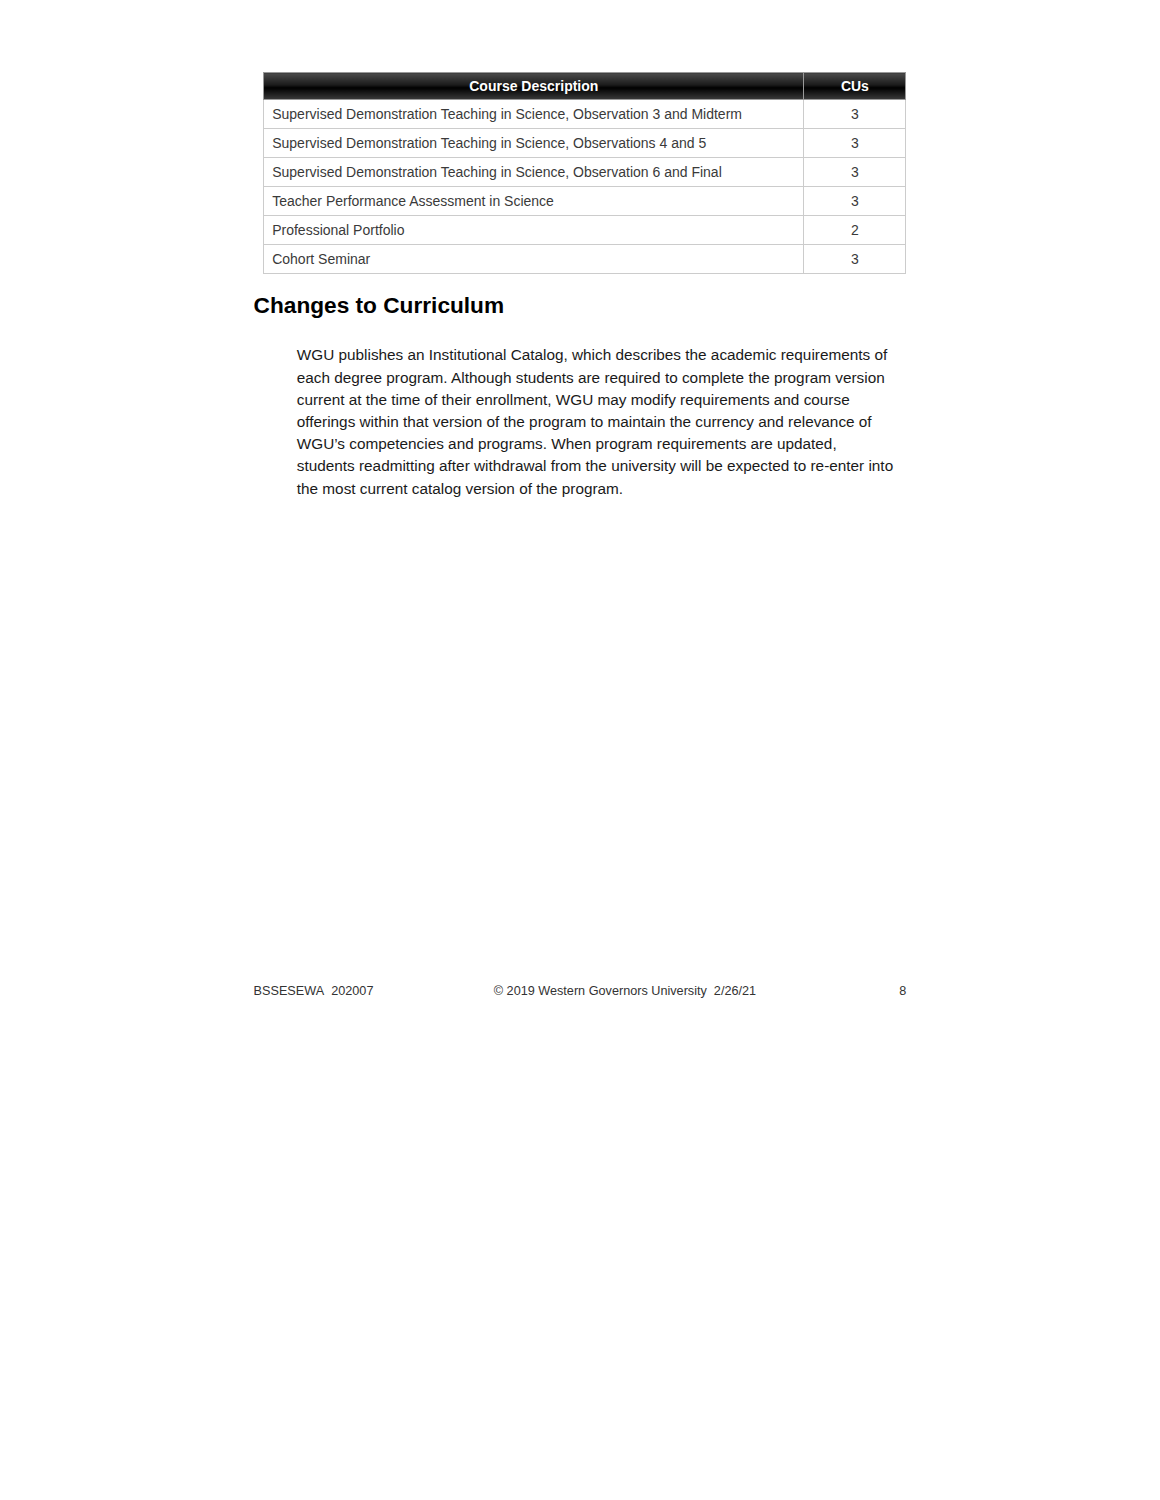| Course Description | CUs |
| --- | --- |
| Supervised Demonstration Teaching in Science, Observation 3 and Midterm | 3 |
| Supervised Demonstration Teaching in Science, Observations 4 and 5 | 3 |
| Supervised Demonstration Teaching in Science, Observation 6 and Final | 3 |
| Teacher Performance Assessment in Science | 3 |
| Professional Portfolio | 2 |
| Cohort Seminar | 3 |
Changes to Curriculum
WGU publishes an Institutional Catalog, which describes the academic requirements of each degree program. Although students are required to complete the program version current at the time of their enrollment, WGU may modify requirements and course offerings within that version of the program to maintain the currency and relevance of WGU’s competencies and programs. When program requirements are updated, students readmitting after withdrawal from the university will be expected to re-enter into the most current catalog version of the program.
BSSESEWA 202007
© 2019 Western Governors University 2/26/21
8